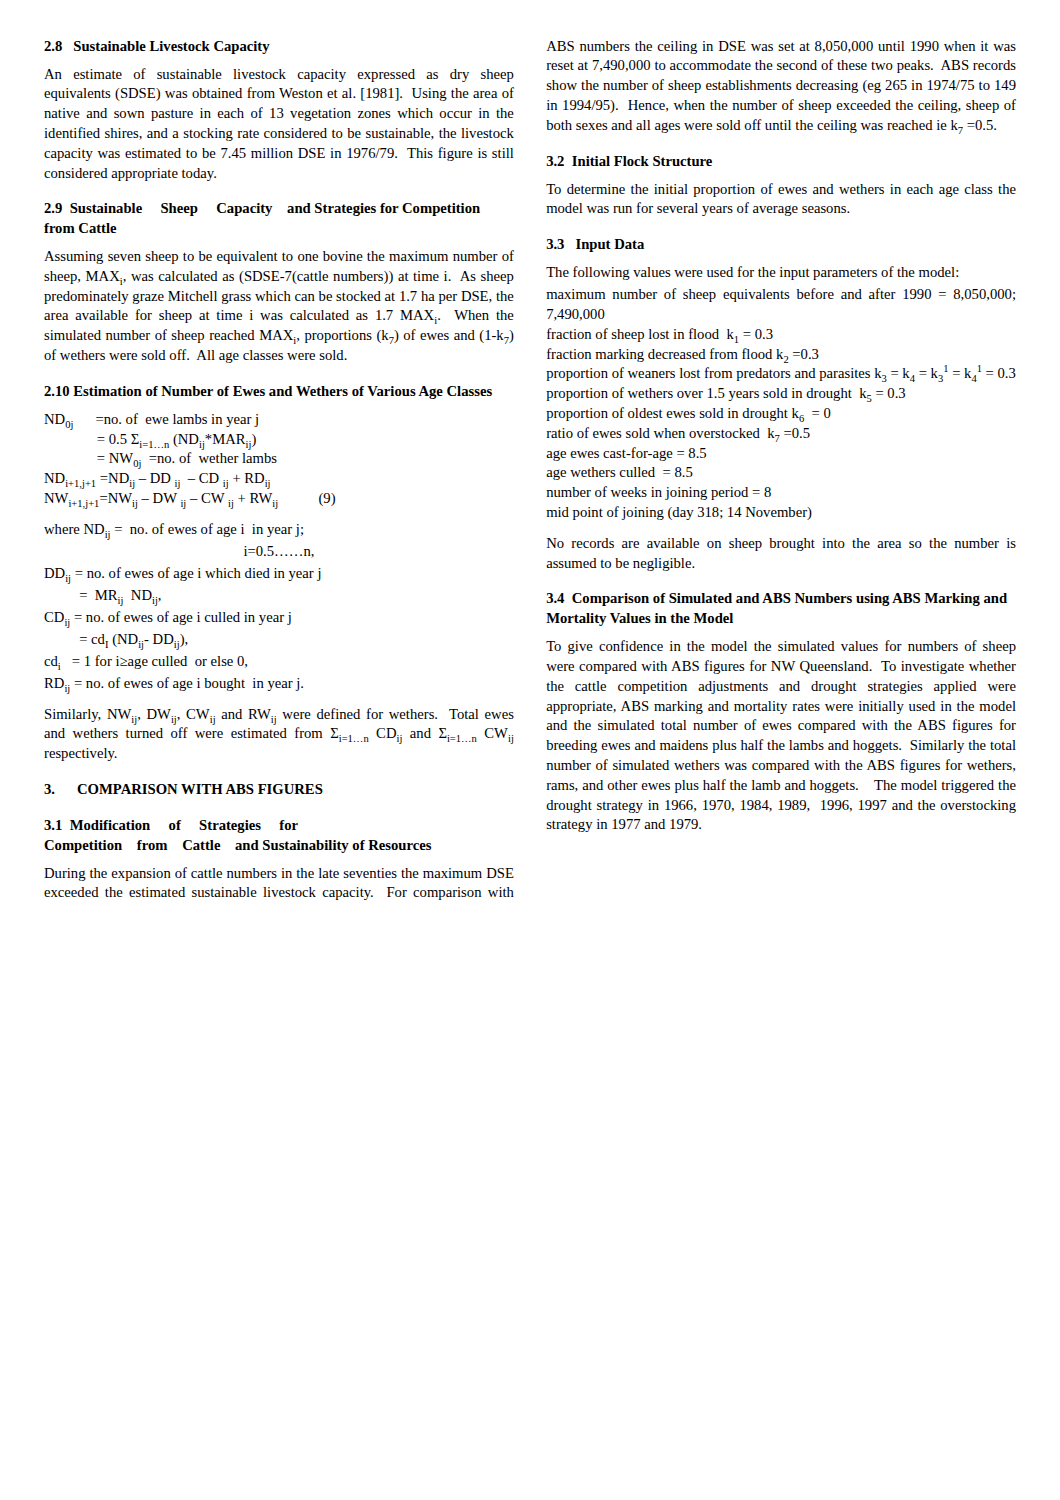2.8 Sustainable Livestock Capacity
An estimate of sustainable livestock capacity expressed as dry sheep equivalents (SDSE) was obtained from Weston et al. [1981]. Using the area of native and sown pasture in each of 13 vegetation zones which occur in the identified shires, and a stocking rate considered to be sustainable, the livestock capacity was estimated to be 7.45 million DSE in 1976/79. This figure is still considered appropriate today.
2.9 Sustainable Sheep Capacity and Strategies for Competition from Cattle
Assuming seven sheep to be equivalent to one bovine the maximum number of sheep, MAXi, was calculated as (SDSE-7(cattle numbers)) at time i. As sheep predominately graze Mitchell grass which can be stocked at 1.7 ha per DSE, the area available for sheep at time i was calculated as 1.7 MAXi. When the simulated number of sheep reached MAXi, proportions (k7) of ewes and (1-k7) of wethers were sold off. All age classes were sold.
2.10 Estimation of Number of Ewes and Wethers of Various Age Classes
ND0j =no. of ewe lambs in year j = 0.5 Σi=1…n (NDij*MARij) = NW0j =no. of wether lambs NDi+1,j+1 =NDij – DD ij – CD ij + RDij NWi+1,j+1=NWij – DW ij – CW ij + RWij (9)
where NDij = no. of ewes of age i in year j;
i=0.5……n,
DDij = no. of ewes of age i which died in year j
= MRij NDij,
CDij = no. of ewes of age i culled in year j
= cdI (NDij- DDij),
cdi = 1 for i≥age culled or else 0,
RDij = no. of ewes of age i bought in year j.
Similarly, NWij, DWij, CWij and RWij were defined for wethers. Total ewes and wethers turned off were estimated from Σi=1…n CDij and Σi=1…n CWij respectively.
3. COMPARISON WITH ABS FIGURES
3.1 Modification of Strategies for Competition from Cattle and Sustainability of Resources
During the expansion of cattle numbers in the late seventies the maximum DSE exceeded the estimated sustainable livestock capacity. For comparison with ABS numbers the ceiling in DSE was set at 8,050,000 until 1990 when it was reset at 7,490,000 to accommodate the second of these two peaks. ABS records show the number of sheep establishments decreasing (eg 265 in 1974/75 to 149 in 1994/95). Hence, when the number of sheep exceeded the ceiling, sheep of both sexes and all ages were sold off until the ceiling was reached ie k7 =0.5.
3.2 Initial Flock Structure
To determine the initial proportion of ewes and wethers in each age class the model was run for several years of average seasons.
3.3 Input Data
The following values were used for the input parameters of the model:
maximum number of sheep equivalents before and after 1990 = 8,050,000; 7,490,000
fraction of sheep lost in flood k1 = 0.3
fraction marking decreased from flood k2 =0.3
proportion of weaners lost from predators and parasites k3 = k4 = k31 = k41 = 0.3
proportion of wethers over 1.5 years sold in drought k5 = 0.3
proportion of oldest ewes sold in drought k6 = 0
ratio of ewes sold when overstocked k7 =0.5
age ewes cast-for-age = 8.5
age wethers culled = 8.5
number of weeks in joining period = 8
mid point of joining (day 318; 14 November)
No records are available on sheep brought into the area so the number is assumed to be negligible.
3.4 Comparison of Simulated and ABS Numbers using ABS Marking and Mortality Values in the Model
To give confidence in the model the simulated values for numbers of sheep were compared with ABS figures for NW Queensland. To investigate whether the cattle competition adjustments and drought strategies applied were appropriate, ABS marking and mortality rates were initially used in the model and the simulated total number of ewes compared with the ABS figures for breeding ewes and maidens plus half the lambs and hoggets. Similarly the total number of simulated wethers was compared with the ABS figures for wethers, rams, and other ewes plus half the lamb and hoggets. The model triggered the drought strategy in 1966, 1970, 1984, 1989, 1996, 1997 and the overstocking strategy in 1977 and 1979.